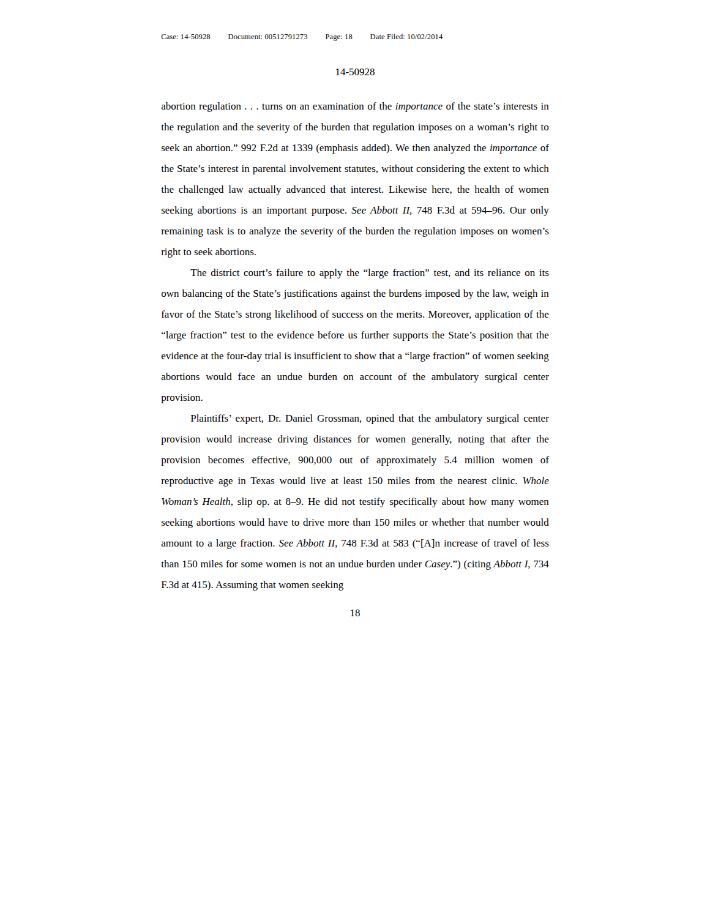Case: 14-50928 Document: 00512791273 Page: 18 Date Filed: 10/02/2014
14-50928
abortion regulation . . . turns on an examination of the importance of the state’s interests in the regulation and the severity of the burden that regulation imposes on a woman’s right to seek an abortion.” 992 F.2d at 1339 (emphasis added). We then analyzed the importance of the State’s interest in parental involvement statutes, without considering the extent to which the challenged law actually advanced that interest. Likewise here, the health of women seeking abortions is an important purpose. See Abbott II, 748 F.3d at 594–96. Our only remaining task is to analyze the severity of the burden the regulation imposes on women’s right to seek abortions.
The district court’s failure to apply the “large fraction” test, and its reliance on its own balancing of the State’s justifications against the burdens imposed by the law, weigh in favor of the State’s strong likelihood of success on the merits. Moreover, application of the “large fraction” test to the evidence before us further supports the State’s position that the evidence at the four-day trial is insufficient to show that a “large fraction” of women seeking abortions would face an undue burden on account of the ambulatory surgical center provision.
Plaintiffs’ expert, Dr. Daniel Grossman, opined that the ambulatory surgical center provision would increase driving distances for women generally, noting that after the provision becomes effective, 900,000 out of approximately 5.4 million women of reproductive age in Texas would live at least 150 miles from the nearest clinic. Whole Woman’s Health, slip op. at 8–9. He did not testify specifically about how many women seeking abortions would have to drive more than 150 miles or whether that number would amount to a large fraction. See Abbott II, 748 F.3d at 583 (“[A]n increase of travel of less than 150 miles for some women is not an undue burden under Casey.”) (citing Abbott I, 734 F.3d at 415). Assuming that women seeking
18